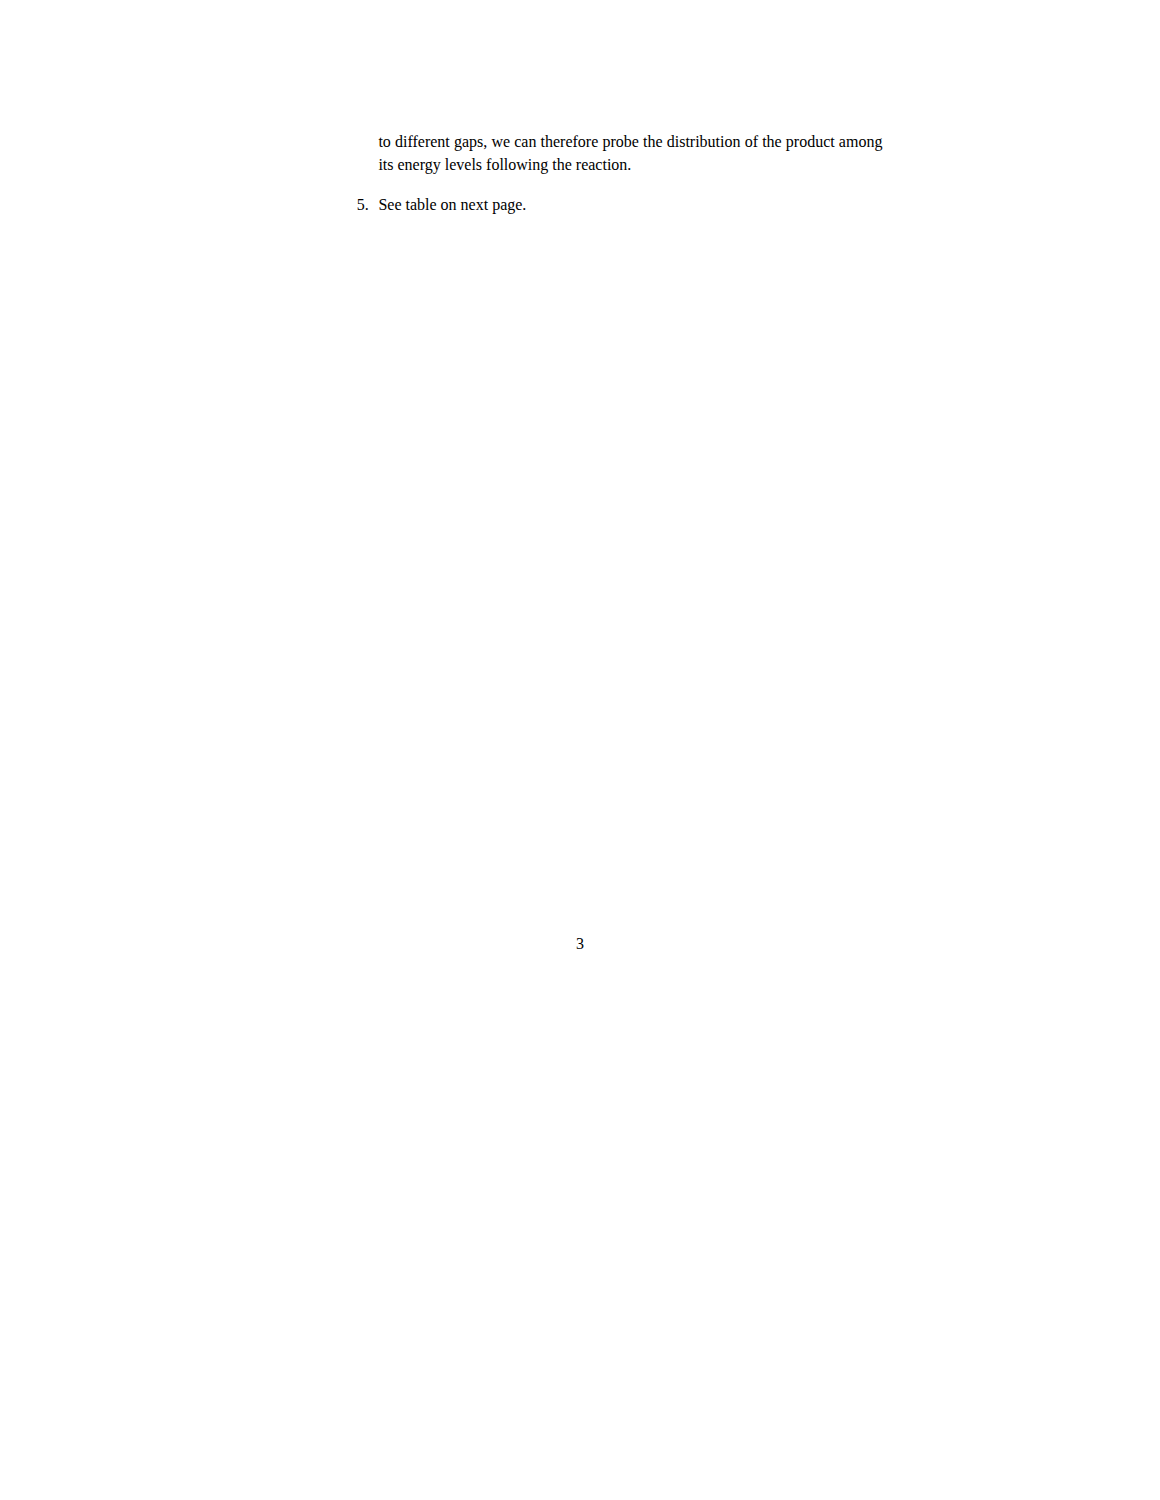to different gaps, we can therefore probe the distribution of the product among its energy levels following the reaction.
5. See table on next page.
3